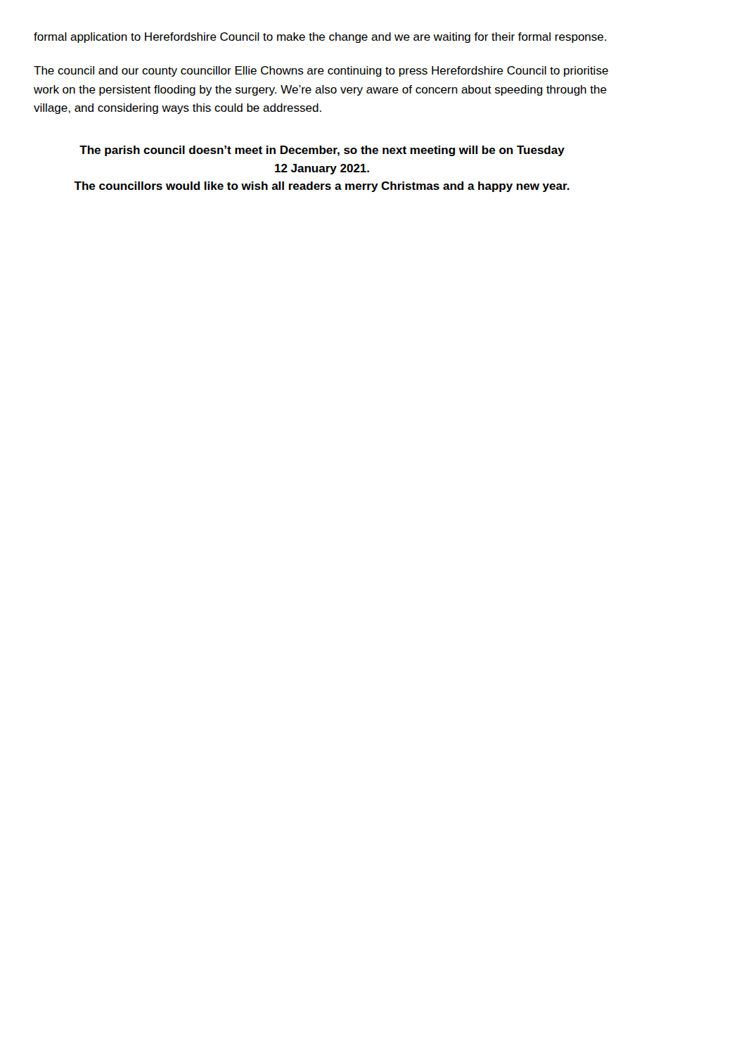formal application to Herefordshire Council to make the change and we are waiting for their formal response.
The council and our county councillor Ellie Chowns are continuing to press Herefordshire Council to prioritise work on the persistent flooding by the surgery. We’re also very aware of concern about speeding through the village, and considering ways this could be addressed.
The parish council doesn’t meet in December, so the next meeting will be on Tuesday 12 January 2021. The councillors would like to wish all readers a merry Christmas and a happy new year.